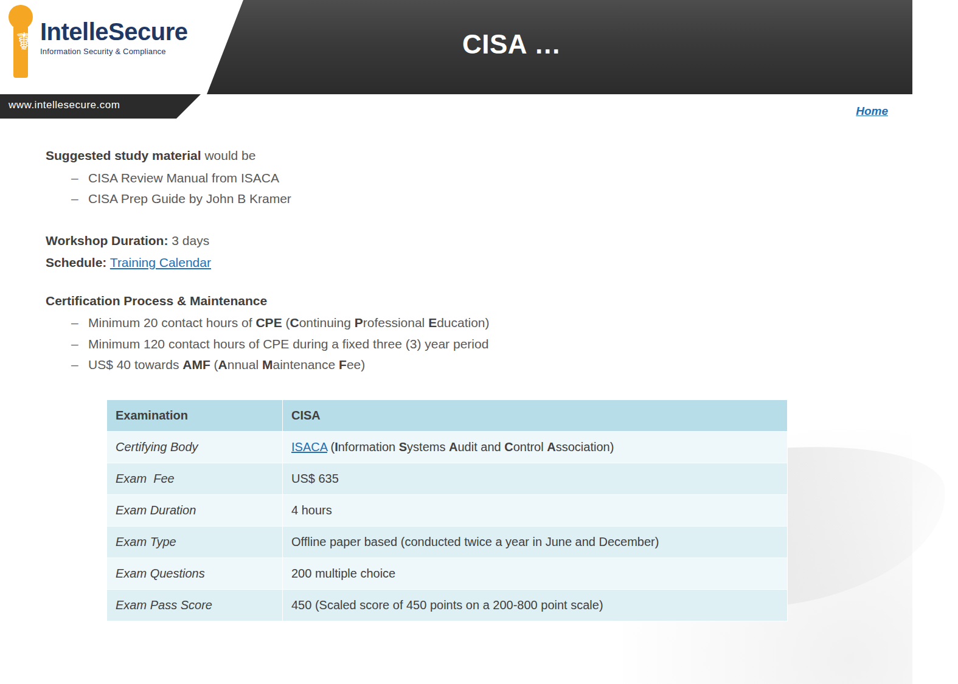CISA …
☤
IntelleSecure
Information Security & Compliance
www.intellesecure.com
Home
Suggested study material would be
CISA Review Manual from ISACA
CISA Prep Guide by John B Kramer
Workshop Duration: 3 days
Schedule: Training Calendar
Certification Process & Maintenance
Minimum 20 contact hours of CPE (Continuing Professional Education)
Minimum 120 contact hours of CPE during a fixed three (3) year period
US$ 40 towards AMF (Annual Maintenance Fee)
| Examination | CISA |
| --- | --- |
| Certifying Body | ISACA ( I nformation S ystems A udit and C ontrol A ssociation) |
| Exam Fee | US$ 635 |
| Exam Duration | 4 hours |
| Exam Type | Offline paper based (conducted twice a year in June and December) |
| Exam Questions | 200 multiple choice |
| Exam Pass Score | 450 (Scaled score of 450 points on a 200-800 point scale) |